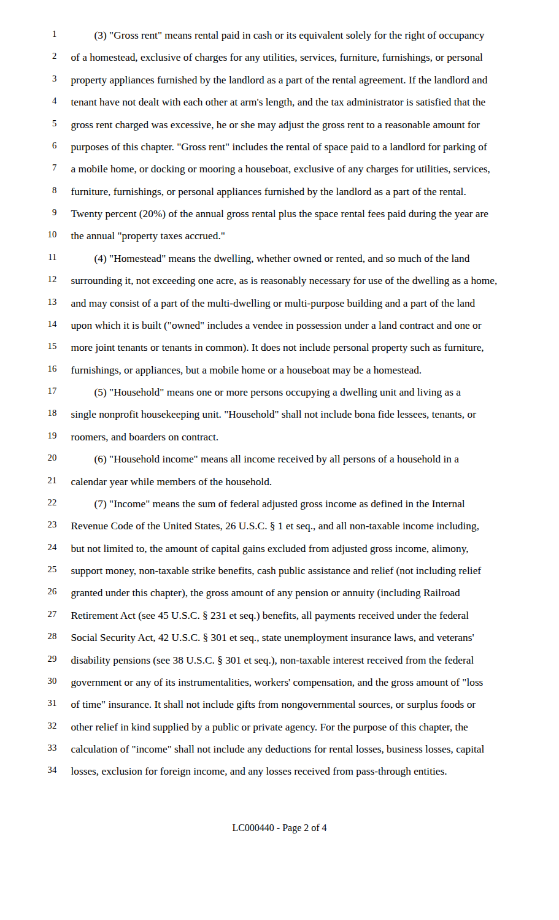(3) "Gross rent" means rental paid in cash or its equivalent solely for the right of occupancy
of a homestead, exclusive of charges for any utilities, services, furniture, furnishings, or personal
property appliances furnished by the landlord as a part of the rental agreement. If the landlord and
tenant have not dealt with each other at arm's length, and the tax administrator is satisfied that the
gross rent charged was excessive, he or she may adjust the gross rent to a reasonable amount for
purposes of this chapter. "Gross rent" includes the rental of space paid to a landlord for parking of
a mobile home, or docking or mooring a houseboat, exclusive of any charges for utilities, services,
furniture, furnishings, or personal appliances furnished by the landlord as a part of the rental.
Twenty percent (20%) of the annual gross rental plus the space rental fees paid during the year are
the annual "property taxes accrued."
(4) "Homestead" means the dwelling, whether owned or rented, and so much of the land
surrounding it, not exceeding one acre, as is reasonably necessary for use of the dwelling as a home,
and may consist of a part of the multi-dwelling or multi-purpose building and a part of the land
upon which it is built ("owned" includes a vendee in possession under a land contract and one or
more joint tenants or tenants in common). It does not include personal property such as furniture,
furnishings, or appliances, but a mobile home or a houseboat may be a homestead.
(5) "Household" means one or more persons occupying a dwelling unit and living as a
single nonprofit housekeeping unit. "Household" shall not include bona fide lessees, tenants, or
roomers, and boarders on contract.
(6) "Household income" means all income received by all persons of a household in a
calendar year while members of the household.
(7) "Income" means the sum of federal adjusted gross income as defined in the Internal
Revenue Code of the United States, 26 U.S.C. § 1 et seq., and all non-taxable income including,
but not limited to, the amount of capital gains excluded from adjusted gross income, alimony,
support money, non-taxable strike benefits, cash public assistance and relief (not including relief
granted under this chapter), the gross amount of any pension or annuity (including Railroad
Retirement Act (see 45 U.S.C. § 231 et seq.) benefits, all payments received under the federal
Social Security Act, 42 U.S.C. § 301 et seq., state unemployment insurance laws, and veterans'
disability pensions (see 38 U.S.C. § 301 et seq.), non-taxable interest received from the federal
government or any of its instrumentalities, workers' compensation, and the gross amount of "loss
of time" insurance. It shall not include gifts from nongovernmental sources, or surplus foods or
other relief in kind supplied by a public or private agency. For the purpose of this chapter, the
calculation of "income" shall not include any deductions for rental losses, business losses, capital
losses, exclusion for foreign income, and any losses received from pass-through entities.
LC000440 - Page 2 of 4